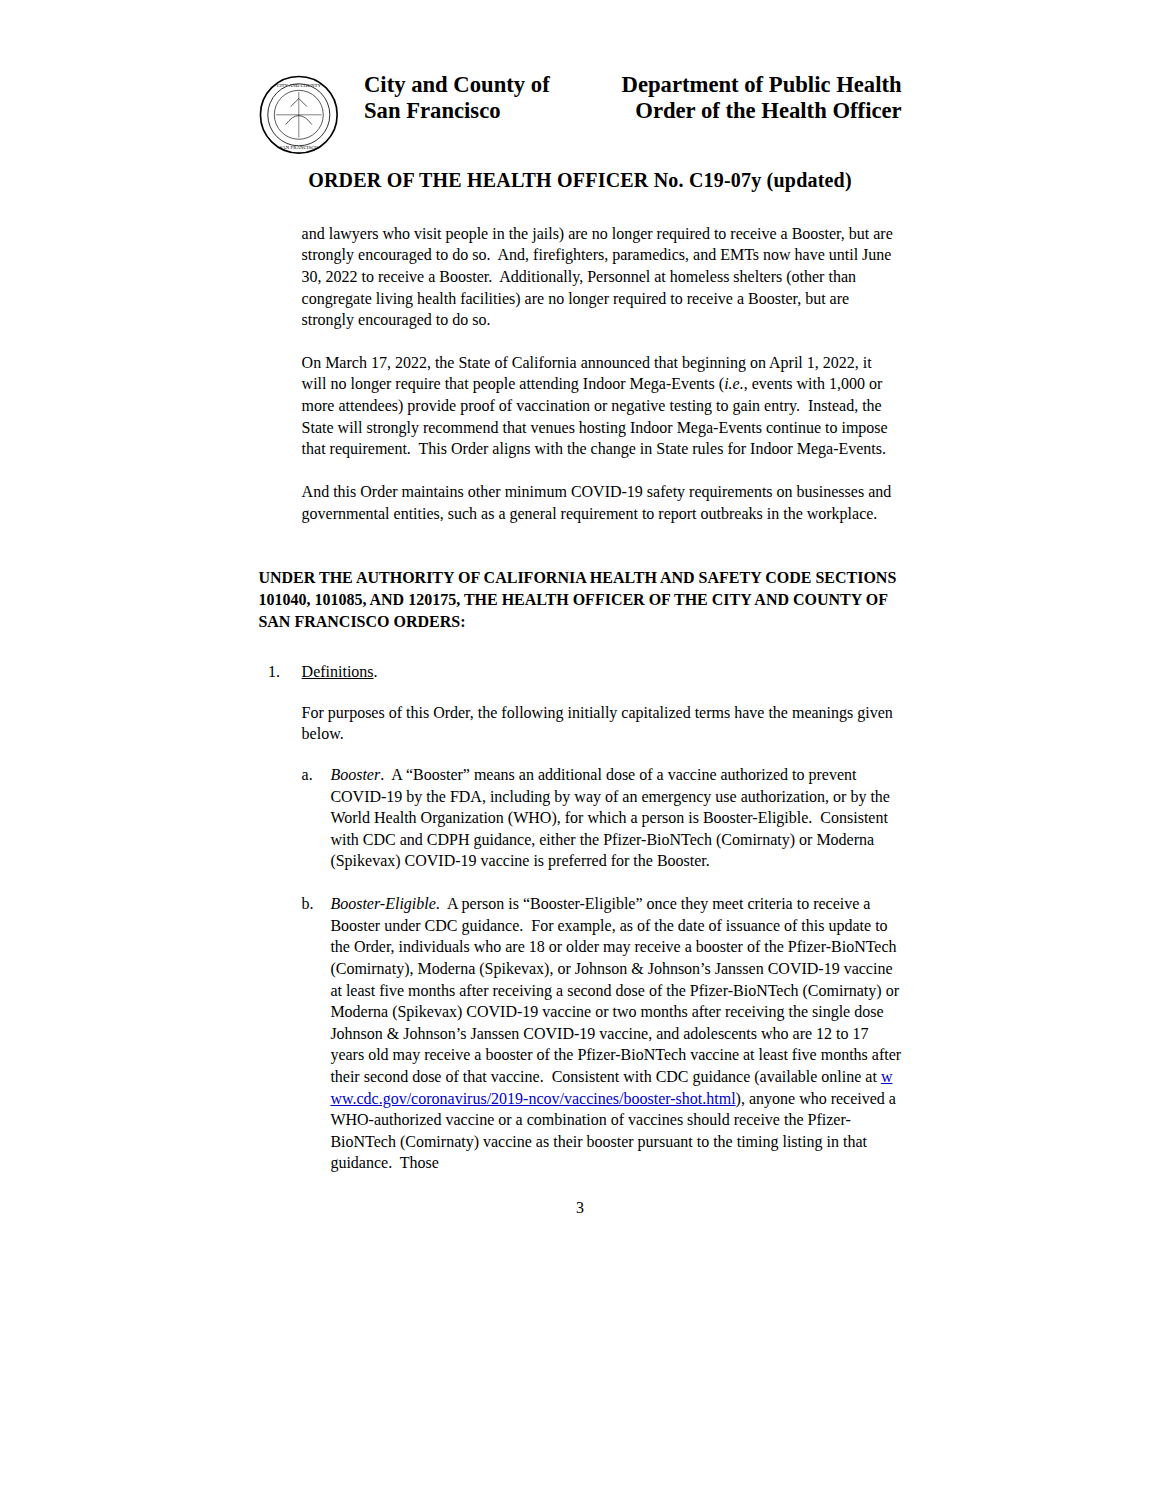CITY AND COUNTY SAN FRANCISCO
City and County of
San Francisco
Department of Public Health
Order of the Health Officer
ORDER OF THE HEALTH OFFICER No. C19-07y (updated)
and lawyers who visit people in the jails) are no longer required to receive a Booster, but are strongly encouraged to do so. And, firefighters, paramedics, and EMTs now have until June 30, 2022 to receive a Booster. Additionally, Personnel at homeless shelters (other than congregate living health facilities) are no longer required to receive a Booster, but are strongly encouraged to do so.
On March 17, 2022, the State of California announced that beginning on April 1, 2022, it will no longer require that people attending Indoor Mega-Events (i.e., events with 1,000 or more attendees) provide proof of vaccination or negative testing to gain entry. Instead, the State will strongly recommend that venues hosting Indoor Mega-Events continue to impose that requirement. This Order aligns with the change in State rules for Indoor Mega-Events.
And this Order maintains other minimum COVID-19 safety requirements on businesses and governmental entities, such as a general requirement to report outbreaks in the workplace.
UNDER THE AUTHORITY OF CALIFORNIA HEALTH AND SAFETY CODE SECTIONS 101040, 101085, AND 120175, THE HEALTH OFFICER OF THE CITY AND COUNTY OF SAN FRANCISCO ORDERS:
Definitions.
For purposes of this Order, the following initially capitalized terms have the meanings given below.
Booster. A “Booster” means an additional dose of a vaccine authorized to prevent COVID-19 by the FDA, including by way of an emergency use authorization, or by the World Health Organization (WHO), for which a person is Booster-Eligible. Consistent with CDC and CDPH guidance, either the Pfizer-BioNTech (Comirnaty) or Moderna (Spikevax) COVID-19 vaccine is preferred for the Booster.
Booster-Eligible. A person is “Booster-Eligible” once they meet criteria to receive a Booster under CDC guidance. For example, as of the date of issuance of this update to the Order, individuals who are 18 or older may receive a booster of the Pfizer-BioNTech (Comirnaty), Moderna (Spikevax), or Johnson & Johnson’s Janssen COVID-19 vaccine at least five months after receiving a second dose of the Pfizer-BioNTech (Comirnaty) or Moderna (Spikevax) COVID-19 vaccine or two months after receiving the single dose Johnson & Johnson’s Janssen COVID-19 vaccine, and adolescents who are 12 to 17 years old may receive a booster of the Pfizer-BioNTech vaccine at least five months after their second dose of that vaccine. Consistent with CDC guidance (available online at www.cdc.gov/coronavirus/2019-ncov/vaccines/booster-shot.html), anyone who received a WHO-authorized vaccine or a combination of vaccines should receive the Pfizer-BioNTech (Comirnaty) vaccine as their booster pursuant to the timing listing in that guidance. Those
3